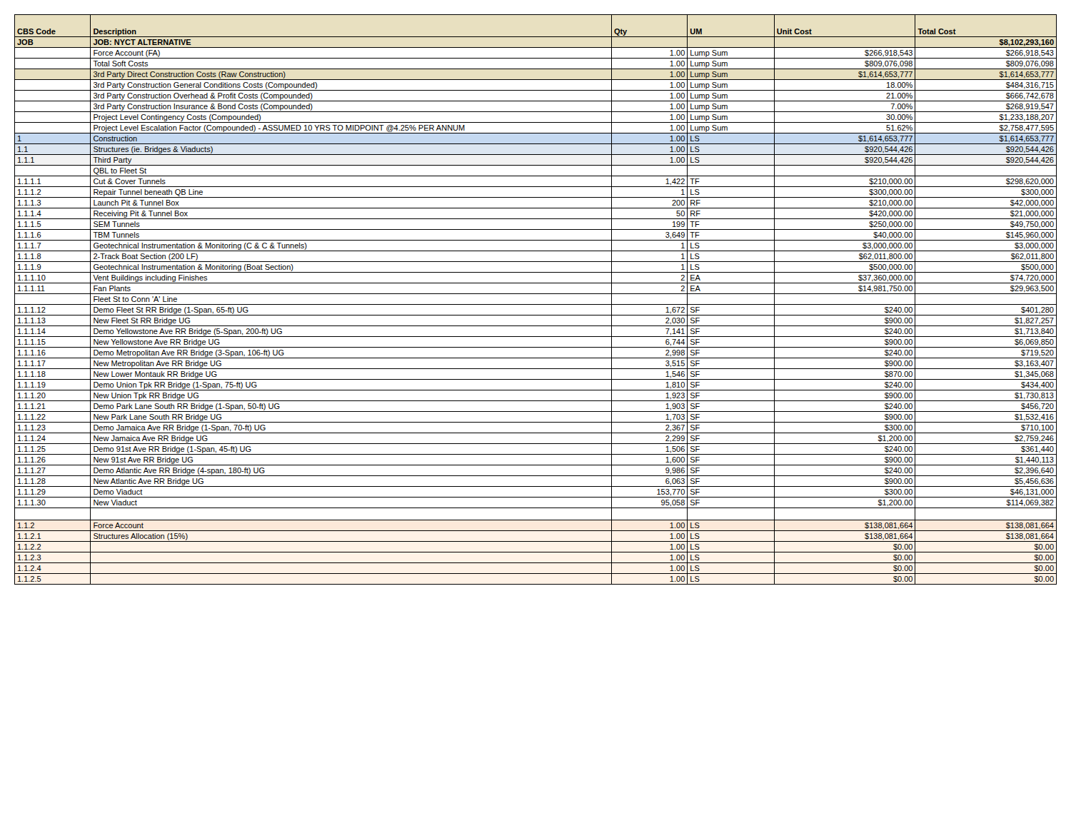| CBS Code | Description | Qty | UM | Unit Cost | Total Cost |
| --- | --- | --- | --- | --- | --- |
| JOB | JOB: NYCT ALTERNATIVE | | | | $8,102,293,160 |
| | Force Account (FA) | 1.00 | Lump Sum | $266,918,543 | $266,918,543 |
| | Total Soft Costs | 1.00 | Lump Sum | $809,076,098 | $809,076,098 |
| | 3rd Party Direct Construction Costs (Raw Construction) | 1.00 | Lump Sum | $1,614,653,777 | $1,614,653,777 |
| | 3rd Party Construction General Conditions Costs (Compounded) | 1.00 | Lump Sum | 18.00% | $484,316,715 |
| | 3rd Party Construction Overhead & Profit Costs (Compounded) | 1.00 | Lump Sum | 21.00% | $666,742,678 |
| | 3rd Party Construction Insurance & Bond Costs (Compounded) | 1.00 | Lump Sum | 7.00% | $268,919,547 |
| | Project Level Contingency Costs (Compounded) | 1.00 | Lump Sum | 30.00% | $1,233,188,207 |
| | Project Level Escalation Factor (Compounded) - ASSUMED 10 YRS TO MIDPOINT @4.25% PER ANNUM | 1.00 | Lump Sum | 51.62% | $2,758,477,595 |
| 1 | Construction | 1.00 | LS | $1,614,653,777 | $1,614,653,777 |
| 1.1 | Structures (ie. Bridges & Viaducts) | 1.00 | LS | $920,544,426 | $920,544,426 |
| 1.1.1 | Third Party | 1.00 | LS | $920,544,426 | $920,544,426 |
| | QBL to Fleet St | | | | |
| 1.1.1.1 | Cut & Cover Tunnels | 1,422 | TF | $210,000.00 | $298,620,000 |
| 1.1.1.2 | Repair Tunnel beneath QB Line | 1 | LS | $300,000.00 | $300,000 |
| 1.1.1.3 | Launch Pit & Tunnel Box | 200 | RF | $210,000.00 | $42,000,000 |
| 1.1.1.4 | Receiving Pit & Tunnel Box | 50 | RF | $420,000.00 | $21,000,000 |
| 1.1.1.5 | SEM Tunnels | 199 | TF | $250,000.00 | $49,750,000 |
| 1.1.1.6 | TBM Tunnels | 3,649 | TF | $40,000.00 | $145,960,000 |
| 1.1.1.7 | Geotechnical Instrumentation & Monitoring (C & C & Tunnels) | 1 | LS | $3,000,000.00 | $3,000,000 |
| 1.1.1.8 | 2-Track Boat Section (200 LF) | 1 | LS | $62,011,800.00 | $62,011,800 |
| 1.1.1.9 | Geotechnical Instrumentation & Monitoring (Boat Section) | 1 | LS | $500,000.00 | $500,000 |
| 1.1.1.10 | Vent Buildings including Finishes | 2 | EA | $37,360,000.00 | $74,720,000 |
| 1.1.1.11 | Fan Plants | 2 | EA | $14,981,750.00 | $29,963,500 |
| | Fleet St to Conn 'A' Line | | | | |
| 1.1.1.12 | Demo Fleet St RR Bridge (1-Span, 65-ft) UG | 1,672 | SF | $240.00 | $401,280 |
| 1.1.1.13 | New Fleet St RR Bridge UG | 2,030 | SF | $900.00 | $1,827,257 |
| 1.1.1.14 | Demo Yellowstone Ave RR Bridge (5-Span, 200-ft) UG | 7,141 | SF | $240.00 | $1,713,840 |
| 1.1.1.15 | New Yellowstone Ave RR Bridge UG | 6,744 | SF | $900.00 | $6,069,850 |
| 1.1.1.16 | Demo Metropolitan Ave RR Bridge (3-Span, 106-ft) UG | 2,998 | SF | $240.00 | $719,520 |
| 1.1.1.17 | New Metropolitan Ave RR Bridge UG | 3,515 | SF | $900.00 | $3,163,407 |
| 1.1.1.18 | New Lower Montauk RR Bridge UG | 1,546 | SF | $870.00 | $1,345,068 |
| 1.1.1.19 | Demo Union Tpk RR Bridge (1-Span, 75-ft) UG | 1,810 | SF | $240.00 | $434,400 |
| 1.1.1.20 | New Union Tpk RR Bridge UG | 1,923 | SF | $900.00 | $1,730,813 |
| 1.1.1.21 | Demo Park Lane South RR Bridge (1-Span, 50-ft) UG | 1,903 | SF | $240.00 | $456,720 |
| 1.1.1.22 | New Park Lane South RR Bridge UG | 1,703 | SF | $900.00 | $1,532,416 |
| 1.1.1.23 | Demo Jamaica Ave RR Bridge (1-Span, 70-ft) UG | 2,367 | SF | $300.00 | $710,100 |
| 1.1.1.24 | New Jamaica Ave RR Bridge UG | 2,299 | SF | $1,200.00 | $2,759,246 |
| 1.1.1.25 | Demo 91st Ave RR Bridge (1-Span, 45-ft) UG | 1,506 | SF | $240.00 | $361,440 |
| 1.1.1.26 | New 91st Ave RR Bridge UG | 1,600 | SF | $900.00 | $1,440,113 |
| 1.1.1.27 | Demo Atlantic Ave RR Bridge (4-span, 180-ft) UG | 9,986 | SF | $240.00 | $2,396,640 |
| 1.1.1.28 | New Atlantic Ave RR Bridge UG | 6,063 | SF | $900.00 | $5,456,636 |
| 1.1.1.29 | Demo Viaduct | 153,770 | SF | $300.00 | $46,131,000 |
| 1.1.1.30 | New Viaduct | 95,058 | SF | $1,200.00 | $114,069,382 |
| 1.1.2 | Force Account | 1.00 | LS | $138,081,664 | $138,081,664 |
| 1.1.2.1 | Structures Allocation (15%) | 1.00 | LS | $138,081,664 | $138,081,664 |
| 1.1.2.2 | | 1.00 | LS | $0.00 | $0.00 |
| 1.1.2.3 | | 1.00 | LS | $0.00 | $0.00 |
| 1.1.2.4 | | 1.00 | LS | $0.00 | $0.00 |
| 1.1.2.5 | | 1.00 | LS | $0.00 | $0.00 |